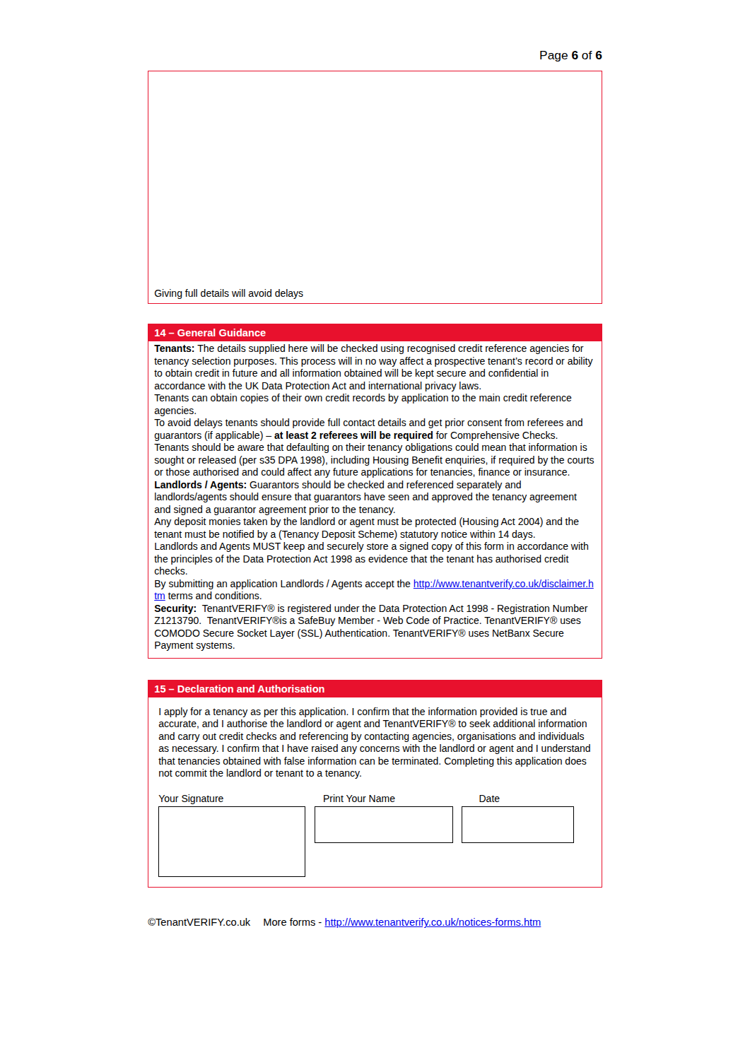Page 6 of 6
Giving full details will avoid delays
14 – General Guidance
Tenants: The details supplied here will be checked using recognised credit reference agencies for tenancy selection purposes. This process will in no way affect a prospective tenant’s record or ability to obtain credit in future and all information obtained will be kept secure and confidential in accordance with the UK Data Protection Act and international privacy laws.
Tenants can obtain copies of their own credit records by application to the main credit reference agencies.
To avoid delays tenants should provide full contact details and get prior consent from referees and guarantors (if applicable) – at least 2 referees will be required for Comprehensive Checks.
Tenants should be aware that defaulting on their tenancy obligations could mean that information is sought or released (per s35 DPA 1998), including Housing Benefit enquiries, if required by the courts or those authorised and could affect any future applications for tenancies, finance or insurance.
Landlords / Agents: Guarantors should be checked and referenced separately and landlords/agents should ensure that guarantors have seen and approved the tenancy agreement and signed a guarantor agreement prior to the tenancy.
Any deposit monies taken by the landlord or agent must be protected (Housing Act 2004) and the tenant must be notified by a (Tenancy Deposit Scheme) statutory notice within 14 days.
Landlords and Agents MUST keep and securely store a signed copy of this form in accordance with the principles of the Data Protection Act 1998 as evidence that the tenant has authorised credit checks.
By submitting an application Landlords / Agents accept the http://www.tenantverify.co.uk/disclaimer.htm terms and conditions.
Security: TenantVERIFY® is registered under the Data Protection Act 1998 - Registration Number Z1213790. TenantVERIFY®is a SafeBuy Member - Web Code of Practice. TenantVERIFY® uses COMODO Secure Socket Layer (SSL) Authentication. TenantVERIFY® uses NetBanx Secure Payment systems.
15 – Declaration and Authorisation
I apply for a tenancy as per this application. I confirm that the information provided is true and accurate, and I authorise the landlord or agent and TenantVERIFY® to seek additional information and carry out credit checks and referencing by contacting agencies, organisations and individuals as necessary. I confirm that I have raised any concerns with the landlord or agent and I understand that tenancies obtained with false information can be terminated. Completing this application does not commit the landlord or tenant to a tenancy.
Your Signature
Print Your Name
Date
©TenantVERIFY.co.uk More forms - http://www.tenantverify.co.uk/notices-forms.htm